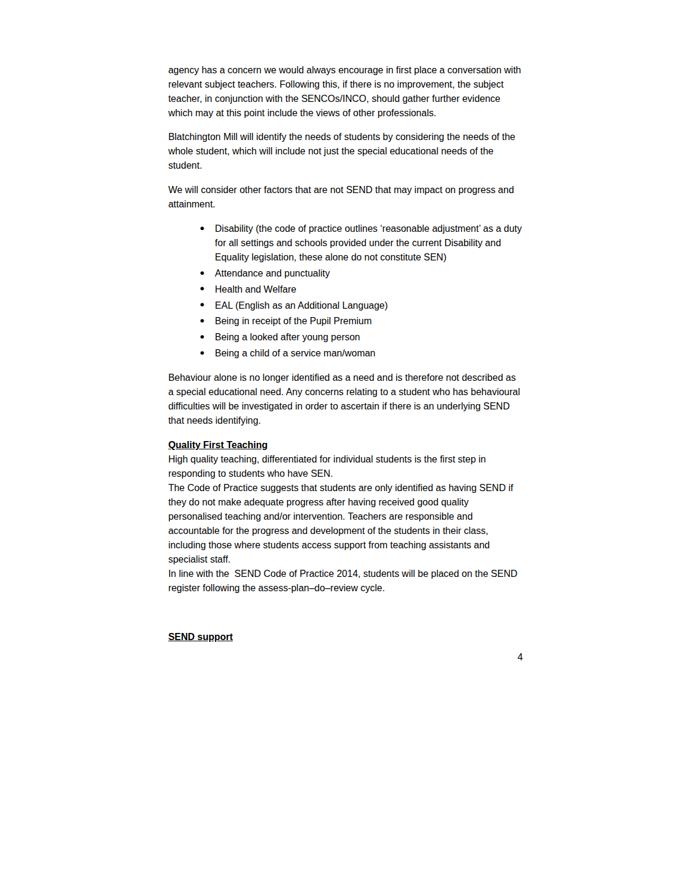agency has a concern we would always encourage in first place a conversation with relevant subject teachers. Following this, if there is no improvement, the subject teacher, in conjunction with the SENCOs/INCO, should gather further evidence which may at this point include the views of other professionals.
Blatchington Mill will identify the needs of students by considering the needs of the whole student, which will include not just the special educational needs of the student.
We will consider other factors that are not SEND that may impact on progress and attainment.
Disability (the code of practice outlines ‘reasonable adjustment’ as a duty for all settings and schools provided under the current Disability and Equality legislation, these alone do not constitute SEN)
Attendance and punctuality
Health and Welfare
EAL (English as an Additional Language)
Being in receipt of the Pupil Premium
Being a looked after young person
Being a child of a service man/woman
Behaviour alone is no longer identified as a need and is therefore not described as a special educational need. Any concerns relating to a student who has behavioural difficulties will be investigated in order to ascertain if there is an underlying SEND that needs identifying.
Quality First Teaching
High quality teaching, differentiated for individual students is the first step in responding to students who have SEN.
The Code of Practice suggests that students are only identified as having SEND if they do not make adequate progress after having received good quality personalised teaching and/or intervention. Teachers are responsible and accountable for the progress and development of the students in their class, including those where students access support from teaching assistants and specialist staff.
In line with the SEND Code of Practice 2014, students will be placed on the SEND register following the assess-plan–do–review cycle.
SEND support
4